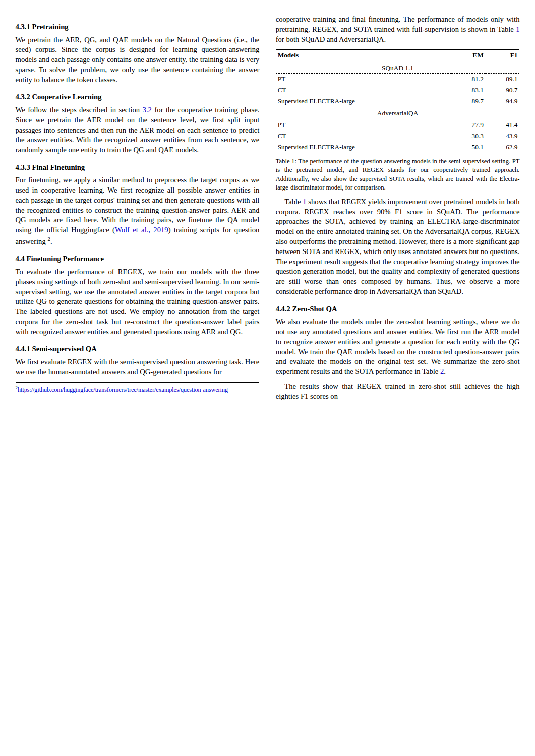4.3.1 Pretraining
We pretrain the AER, QG, and QAE models on the Natural Questions (i.e., the seed) corpus. Since the corpus is designed for learning question-answering models and each passage only contains one answer entity, the training data is very sparse. To solve the problem, we only use the sentence containing the answer entity to balance the token classes.
4.3.2 Cooperative Learning
We follow the steps described in section 3.2 for the cooperative training phase. Since we pretrain the AER model on the sentence level, we first split input passages into sentences and then run the AER model on each sentence to predict the answer entities. With the recognized answer entities from each sentence, we randomly sample one entity to train the QG and QAE models.
4.3.3 Final Finetuning
For finetuning, we apply a similar method to preprocess the target corpus as we used in cooperative learning. We first recognize all possible answer entities in each passage in the target corpus' training set and then generate questions with all the recognized entities to construct the training question-answer pairs. AER and QG models are fixed here. With the training pairs, we finetune the QA model using the official Huggingface (Wolf et al., 2019) training scripts for question answering 2.
4.4 Finetuning Performance
To evaluate the performance of REGEX, we train our models with the three phases using settings of both zero-shot and semi-supervised learning. In our semi-supervised setting, we use the annotated answer entities in the target corpora but utilize QG to generate questions for obtaining the training question-answer pairs. The labeled questions are not used. We employ no annotation from the target corpora for the zero-shot task but re-construct the question-answer label pairs with recognized answer entities and generated questions using AER and QG.
4.4.1 Semi-supervised QA
We first evaluate REGEX with the semi-supervised question answering task. Here we use the human-annotated answers and QG-generated questions for
2https://github.com/huggingface/transformers/tree/master/examples/question-answering
cooperative training and final finetuning. The performance of models only with pretraining, REGEX, and SOTA trained with full-supervision is shown in Table 1 for both SQuAD and AdversarialQA.
| Models | EM | F1 |
| --- | --- | --- |
| SQuAD 1.1 |
| PT | 81.2 | 89.1 |
| CT | 83.1 | 90.7 |
| Supervised ELECTRA-large | 89.7 | 94.9 |
| AdversarialQA |
| PT | 27.9 | 41.4 |
| CT | 30.3 | 43.9 |
| Supervised ELECTRA-large | 50.1 | 62.9 |
Table 1: The performance of the question answering models in the semi-supervised setting. PT is the pretrained model, and REGEX stands for our cooperatively trained approach. Additionally, we also show the supervised SOTA results, which are trained with the Electra-large-discriminator model, for comparison.
Table 1 shows that REGEX yields improvement over pretrained models in both corpora. REGEX reaches over 90% F1 score in SQuAD. The performance approaches the SOTA, achieved by training an ELECTRA-large-discriminator model on the entire annotated training set. On the AdversarialQA corpus, REGEX also outperforms the pretraining method. However, there is a more significant gap between SOTA and REGEX, which only uses annotated answers but no questions. The experiment result suggests that the cooperative learning strategy improves the question generation model, but the quality and complexity of generated questions are still worse than ones composed by humans. Thus, we observe a more considerable performance drop in AdversarialQA than SQuAD.
4.4.2 Zero-Shot QA
We also evaluate the models under the zero-shot learning settings, where we do not use any annotated questions and answer entities. We first run the AER model to recognize answer entities and generate a question for each entity with the QG model. We train the QAE models based on the constructed question-answer pairs and evaluate the models on the original test set. We summarize the zero-shot experiment results and the SOTA performance in Table 2.
The results show that REGEX trained in zero-shot still achieves the high eighties F1 scores on